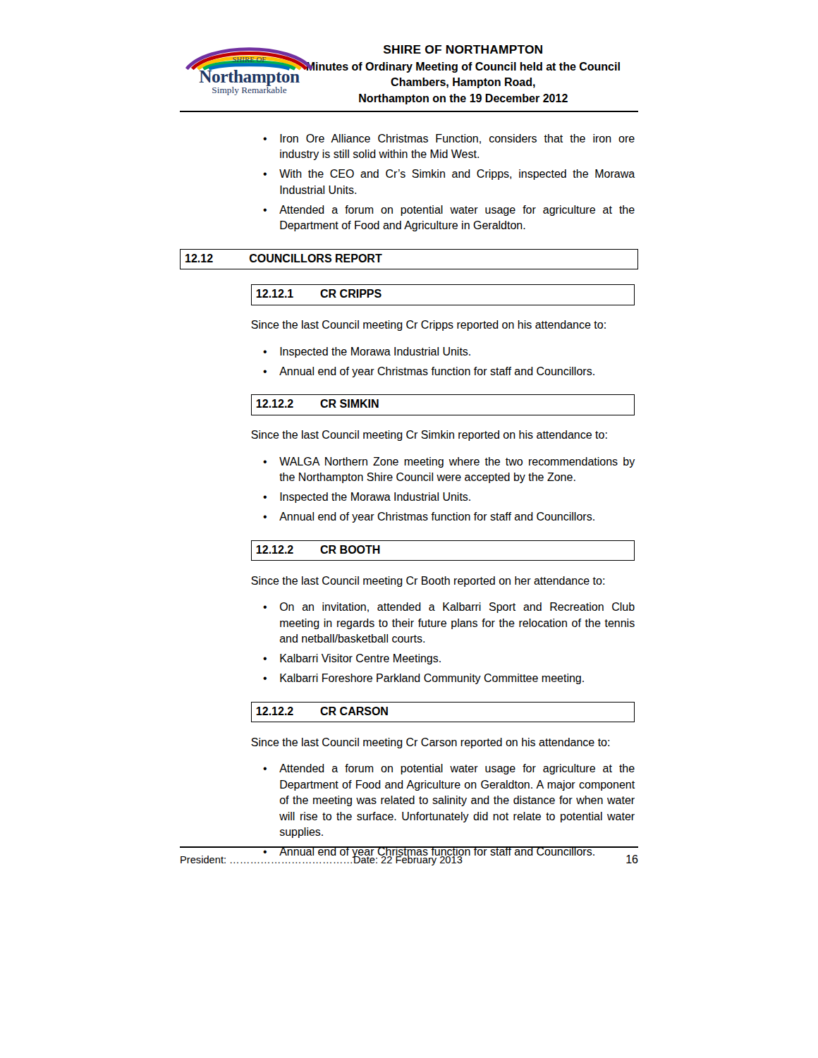SHIRE OF
Northampton
Simply Remarkable
SHIRE OF NORTHAMPTON
Minutes of Ordinary Meeting of Council held at the Council Chambers, Hampton Road,
Northampton on the 19 December 2012
Iron Ore Alliance Christmas Function, considers that the iron ore industry is still solid within the Mid West.
With the CEO and Cr’s Simkin and Cripps, inspected the Morawa Industrial Units.
Attended a forum on potential water usage for agriculture at the Department of Food and Agriculture in Geraldton.
12.12 COUNCILLORS REPORT
12.12.1 CR CRIPPS
Since the last Council meeting Cr Cripps reported on his attendance to:
Inspected the Morawa Industrial Units.
Annual end of year Christmas function for staff and Councillors.
12.12.2 CR SIMKIN
Since the last Council meeting Cr Simkin reported on his attendance to:
WALGA Northern Zone meeting where the two recommendations by the Northampton Shire Council were accepted by the Zone.
Inspected the Morawa Industrial Units.
Annual end of year Christmas function for staff and Councillors.
12.12.2 CR BOOTH
Since the last Council meeting Cr Booth reported on her attendance to:
On an invitation, attended a Kalbarri Sport and Recreation Club meeting in regards to their future plans for the relocation of the tennis and netball/basketball courts.
Kalbarri Visitor Centre Meetings.
Kalbarri Foreshore Parkland Community Committee meeting.
12.12.2 CR CARSON
Since the last Council meeting Cr Carson reported on his attendance to:
Attended a forum on potential water usage for agriculture at the Department of Food and Agriculture on Geraldton. A major component of the meeting was related to salinity and the distance for when water will rise to the surface. Unfortunately did not relate to potential water supplies.
Annual end of year Christmas function for staff and Councillors.
President: ………………………………Date: 22 February 2013
16